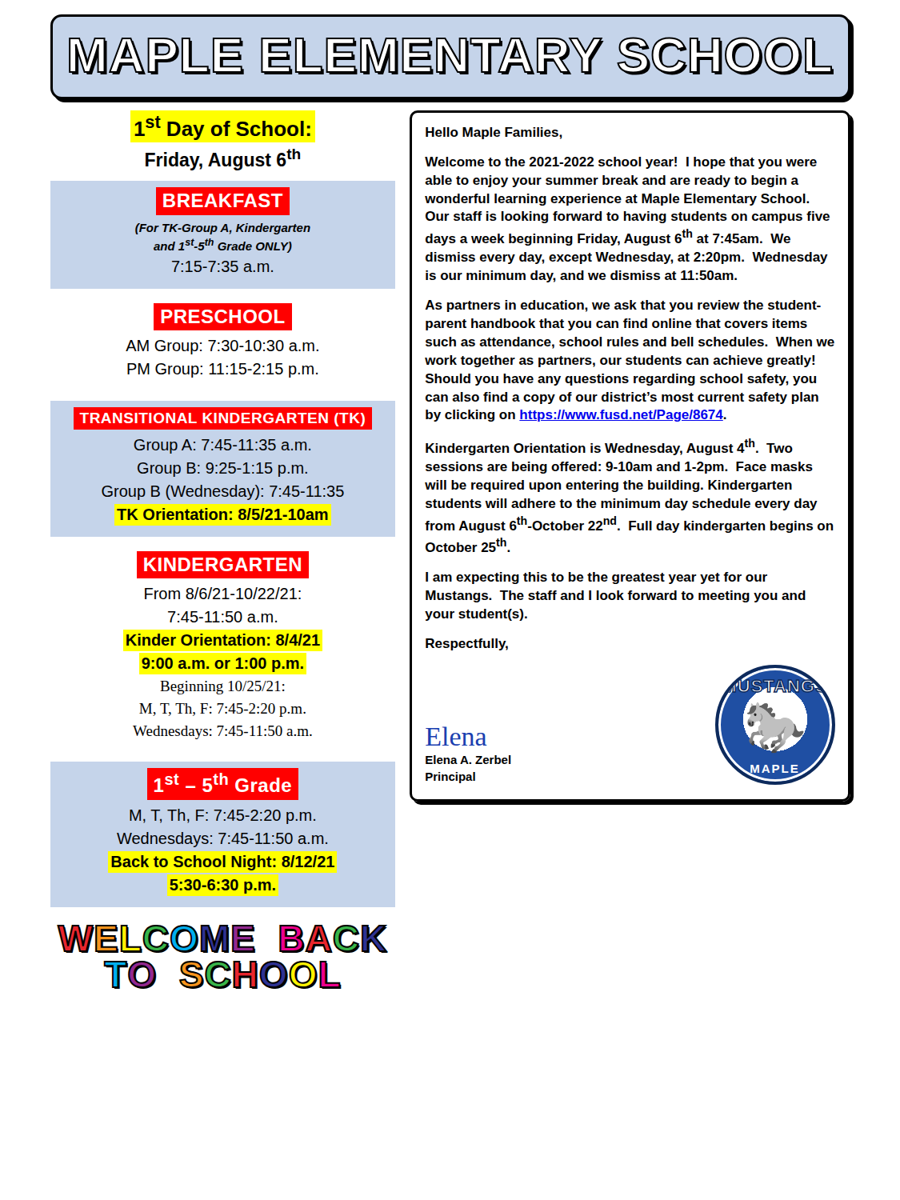MAPLE ELEMENTARY SCHOOL
1st Day of School: Friday, August 6th
BREAKFAST
(For TK-Group A, Kindergarten
and 1st-5th Grade ONLY)
7:15-7:35 a.m.
PRESCHOOL
AM Group: 7:30-10:30 a.m.
PM Group: 11:15-2:15 p.m.
TRANSITIONAL KINDERGARTEN (TK)
Group A: 7:45-11:35 a.m.
Group B: 9:25-1:15 p.m.
Group B (Wednesday): 7:45-11:35
TK Orientation: 8/5/21-10am
KINDERGARTEN
From 8/6/21-10/22/21:
7:45-11:50 a.m.
Kinder Orientation: 8/4/21
9:00 a.m. or 1:00 p.m.
Beginning 10/25/21:
M, T, Th, F: 7:45-2:20 p.m.
Wednesdays: 7:45-11:50 a.m.
1st – 5th Grade
M, T, Th, F: 7:45-2:20 p.m.
Wednesdays: 7:45-11:50 a.m.
Back to School Night: 8/12/21
5:30-6:30 p.m.
WELCOME BACK TO SCHOOL
Hello Maple Families,
Welcome to the 2021-2022 school year! I hope that you were able to enjoy your summer break and are ready to begin a wonderful learning experience at Maple Elementary School. Our staff is looking forward to having students on campus five days a week beginning Friday, August 6th at 7:45am. We dismiss every day, except Wednesday, at 2:20pm. Wednesday is our minimum day, and we dismiss at 11:50am.
As partners in education, we ask that you review the student-parent handbook that you can find online that covers items such as attendance, school rules and bell schedules. When we work together as partners, our students can achieve greatly! Should you have any questions regarding school safety, you can also find a copy of our district’s most current safety plan by clicking on https://www.fusd.net/Page/8674.
Kindergarten Orientation is Wednesday, August 4th. Two sessions are being offered: 9-10am and 1-2pm. Face masks will be required upon entering the building. Kindergarten students will adhere to the minimum day schedule every day from August 6th-October 22nd. Full day kindergarten begins on October 25th.
I am expecting this to be the greatest year yet for our Mustangs. The staff and I look forward to meeting you and your student(s).
Respectfully,
Elena
Elena A. Zerbel
Principal
MUSTANGS
🐎
MAPLE